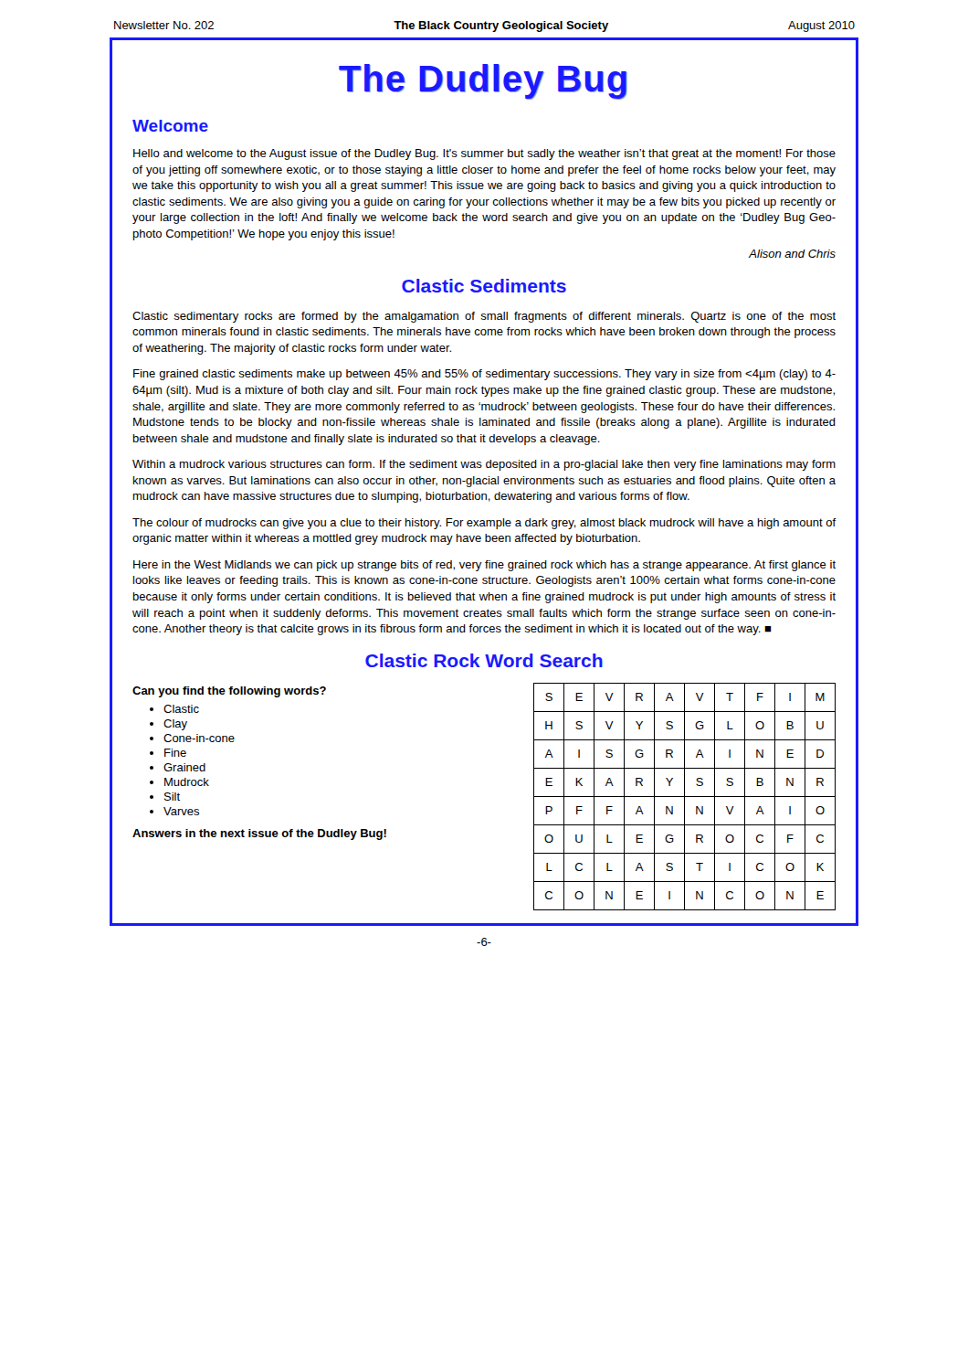Newsletter No. 202
The Black Country Geological Society
August 2010
The Dudley Bug
Welcome
Hello and welcome to the August issue of the Dudley Bug. It's summer but sadly the weather isn’t that great at the moment! For those of you jetting off somewhere exotic, or to those staying a little closer to home and prefer the feel of home rocks below your feet, may we take this opportunity to wish you all a great summer! This issue we are going back to basics and giving you a quick introduction to clastic sediments. We are also giving you a guide on caring for your collections whether it may be a few bits you picked up recently or your large collection in the loft! And finally we welcome back the word search and give you on an update on the ‘Dudley Bug Geo-photo Competition!’ We hope you enjoy this issue!
Alison and Chris
Clastic Sediments
Clastic sedimentary rocks are formed by the amalgamation of small fragments of different minerals. Quartz is one of the most common minerals found in clastic sediments. The minerals have come from rocks which have been broken down through the process of weathering. The majority of clastic rocks form under water.
Fine grained clastic sediments make up between 45% and 55% of sedimentary successions. They vary in size from <4µm (clay) to 4-64µm (silt). Mud is a mixture of both clay and silt. Four main rock types make up the fine grained clastic group. These are mudstone, shale, argillite and slate. They are more commonly referred to as ‘mudrock’ between geologists. These four do have their differences. Mudstone tends to be blocky and non-fissile whereas shale is laminated and fissile (breaks along a plane). Argillite is indurated between shale and mudstone and finally slate is indurated so that it develops a cleavage.
Within a mudrock various structures can form. If the sediment was deposited in a pro-glacial lake then very fine laminations may form known as varves. But laminations can also occur in other, non-glacial environments such as estuaries and flood plains. Quite often a mudrock can have massive structures due to slumping, bioturbation, dewatering and various forms of flow.
The colour of mudrocks can give you a clue to their history. For example a dark grey, almost black mudrock will have a high amount of organic matter within it whereas a mottled grey mudrock may have been affected by bioturbation.
Here in the West Midlands we can pick up strange bits of red, very fine grained rock which has a strange appearance. At first glance it looks like leaves or feeding trails. This is known as cone-in-cone structure. Geologists aren’t 100% certain what forms cone-in-cone because it only forms under certain conditions. It is believed that when a fine grained mudrock is put under high amounts of stress it will reach a point when it suddenly deforms. This movement creates small faults which form the strange surface seen on cone-in-cone. Another theory is that calcite grows in its fibrous form and forces the sediment in which it is located out of the way. ■
Clastic Rock Word Search
Can you find the following words?
Clastic
Clay
Cone-in-cone
Fine
Grained
Mudrock
Silt
Varves
Answers in the next issue of the Dudley Bug!
| S | E | V | R | A | V | T | F | I | M |
| H | S | V | Y | S | G | L | O | B | U |
| A | I | S | G | R | A | I | N | E | D |
| E | K | A | R | Y | S | S | B | N | R |
| P | F | F | A | N | N | V | A | I | O |
| O | U | L | E | G | R | O | C | F | C |
| L | C | L | A | S | T | I | C | O | K |
| C | O | N | E | I | N | C | O | N | E |
-6-